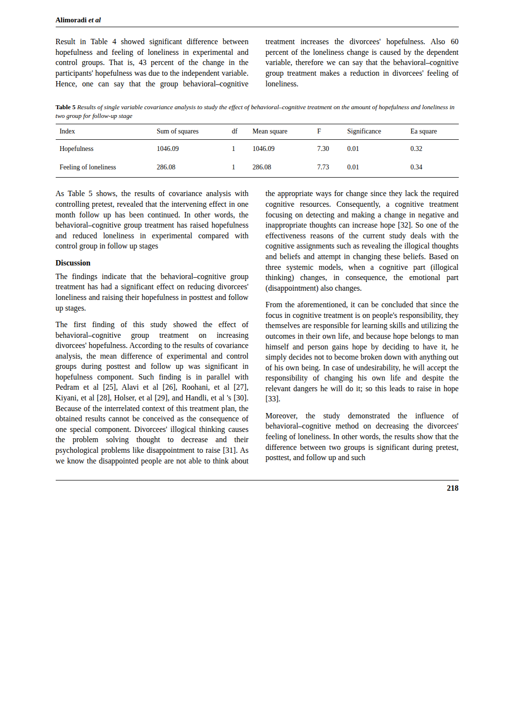Alimoradi et al
Result in Table 4 showed significant difference between hopefulness and feeling of loneliness in experimental and control groups. That is, 43 percent of the change in the participants' hopefulness was due to the independent variable. Hence, one can say that the group behavioral–cognitive treatment increases the divorcees' hopefulness. Also 60 percent of the loneliness change is caused by the dependent variable, therefore we can say that the behavioral–cognitive group treatment makes a reduction in divorcees' feeling of loneliness.
Table 5 Results of single variable covariance analysis to study the effect of behavioral–cognitive treatment on the amount of hopefulness and loneliness in two group for follow-up stage
| Index | Sum of squares | df | Mean square | F | Significance | Ea square |
| --- | --- | --- | --- | --- | --- | --- |
| Hopefulness | 1046.09 | 1 | 1046.09 | 7.30 | 0.01 | 0.32 |
| Feeling of loneliness | 286.08 | 1 | 286.08 | 7.73 | 0.01 | 0.34 |
As Table 5 shows, the results of covariance analysis with controlling pretest, revealed that the intervening effect in one month follow up has been continued. In other words, the behavioral–cognitive group treatment has raised hopefulness and reduced loneliness in experimental compared with control group in follow up stages
Discussion
The findings indicate that the behavioral–cognitive group treatment has had a significant effect on reducing divorcees' loneliness and raising their hopefulness in posttest and follow up stages.
The first finding of this study showed the effect of behavioral–cognitive group treatment on increasing divorcees' hopefulness. According to the results of covariance analysis, the mean difference of experimental and control groups during posttest and follow up was significant in hopefulness component. Such finding is in parallel with Pedram et al [25], Alavi et al [26], Roohani, et al [27], Kiyani, et al [28], Holser, et al [29], and Handli, et al 's [30]. Because of the interrelated context of this treatment plan, the obtained results cannot be conceived as the consequence of one special component. Divorcees' illogical thinking causes the problem solving thought to decrease and their psychological problems like disappointment to raise [31]. As we know the disappointed people are not able to think about the appropriate ways for change since they lack the required cognitive resources. Consequently, a cognitive treatment focusing on detecting and making a change in negative and inappropriate thoughts can increase hope [32]. So one of the effectiveness reasons of the current study deals with the cognitive assignments such as revealing the illogical thoughts and beliefs and attempt in changing these beliefs. Based on three systemic models, when a cognitive part (illogical thinking) changes, in consequence, the emotional part (disappointment) also changes.
From the aforementioned, it can be concluded that since the focus in cognitive treatment is on people's responsibility, they themselves are responsible for learning skills and utilizing the outcomes in their own life, and because hope belongs to man himself and person gains hope by deciding to have it, he simply decides not to become broken down with anything out of his own being. In case of undesirability, he will accept the responsibility of changing his own life and despite the relevant dangers he will do it; so this leads to raise in hope [33].
Moreover, the study demonstrated the influence of behavioral–cognitive method on decreasing the divorcees' feeling of loneliness. In other words, the results show that the difference between two groups is significant during pretest, posttest, and follow up and such
218